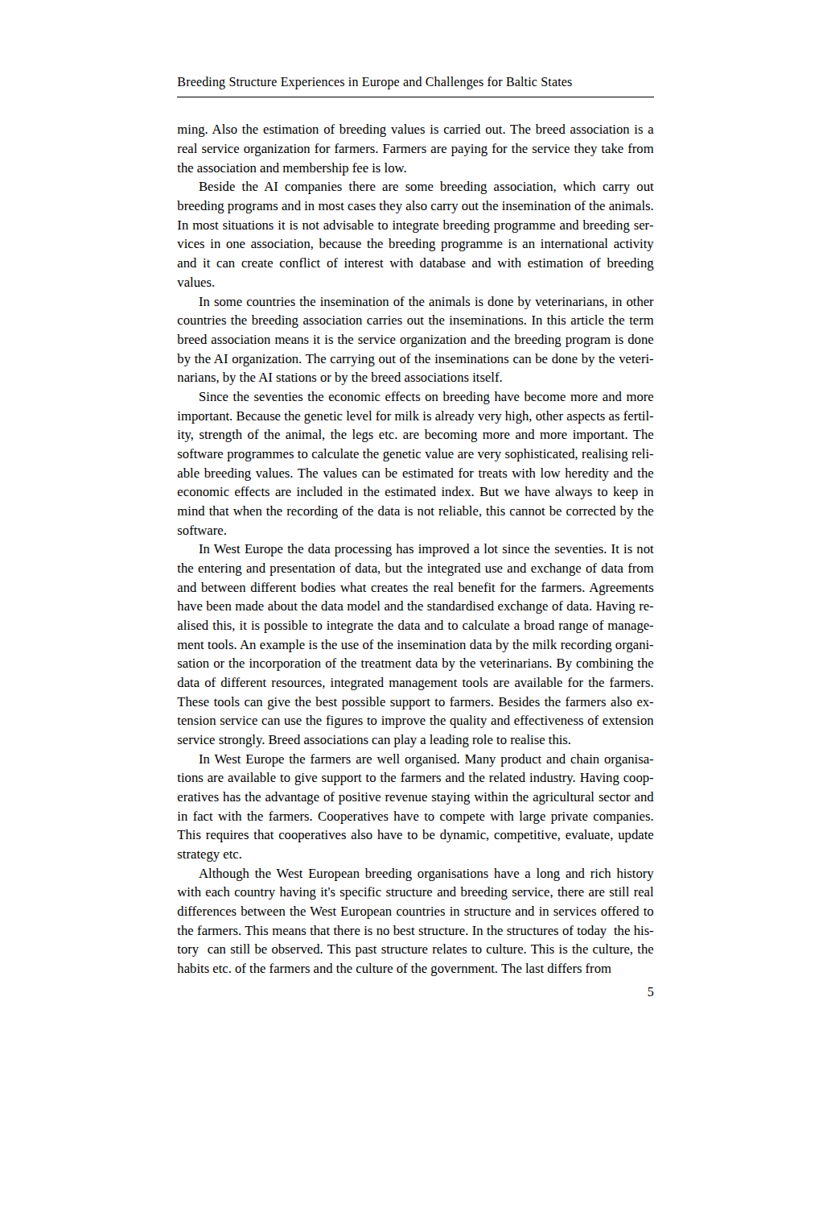Breeding Structure Experiences in Europe and Challenges for Baltic States
ming. Also the estimation of breeding values is carried out. The breed association is a real service organization for farmers. Farmers are paying for the service they take from the association and membership fee is low.
Beside the AI companies there are some breeding association, which carry out breeding programs and in most cases they also carry out the insemination of the animals. In most situations it is not advisable to integrate breeding programme and breeding services in one association, because the breeding programme is an international activity and it can create conflict of interest with database and with estimation of breeding values.
In some countries the insemination of the animals is done by veterinarians, in other countries the breeding association carries out the inseminations. In this article the term breed association means it is the service organization and the breeding program is done by the AI organization. The carrying out of the inseminations can be done by the veterinarians, by the AI stations or by the breed associations itself.
Since the seventies the economic effects on breeding have become more and more important. Because the genetic level for milk is already very high, other aspects as fertility, strength of the animal, the legs etc. are becoming more and more important. The software programmes to calculate the genetic value are very sophisticated, realising reliable breeding values. The values can be estimated for treats with low heredity and the economic effects are included in the estimated index. But we have always to keep in mind that when the recording of the data is not reliable, this cannot be corrected by the software.
In West Europe the data processing has improved a lot since the seventies. It is not the entering and presentation of data, but the integrated use and exchange of data from and between different bodies what creates the real benefit for the farmers. Agreements have been made about the data model and the standardised exchange of data. Having realised this, it is possible to integrate the data and to calculate a broad range of management tools. An example is the use of the insemination data by the milk recording organisation or the incorporation of the treatment data by the veterinarians. By combining the data of different resources, integrated management tools are available for the farmers. These tools can give the best possible support to farmers. Besides the farmers also extension service can use the figures to improve the quality and effectiveness of extension service strongly. Breed associations can play a leading role to realise this.
In West Europe the farmers are well organised. Many product and chain organisations are available to give support to the farmers and the related industry. Having cooperatives has the advantage of positive revenue staying within the agricultural sector and in fact with the farmers. Cooperatives have to compete with large private companies. This requires that cooperatives also have to be dynamic, competitive, evaluate, update strategy etc.
Although the West European breeding organisations have a long and rich history with each country having it's specific structure and breeding service, there are still real differences between the West European countries in structure and in services offered to the farmers. This means that there is no best structure. In the structures of today the history can still be observed. This past structure relates to culture. This is the culture, the habits etc. of the farmers and the culture of the government. The last differs from
5